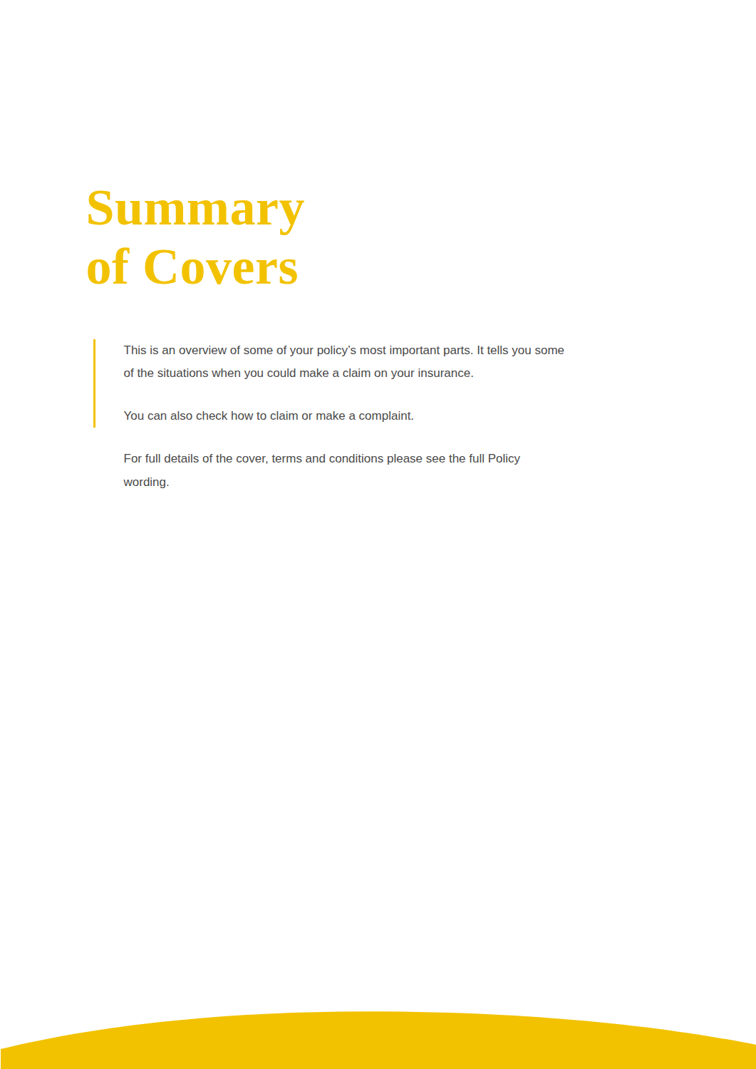Summary
of Covers
This is an overview of some of your policy’s most important parts. It tells you some of the situations when you could make a claim on your insurance.
You can also check how to claim or make a complaint.
For full details of the cover, terms and conditions please see the full Policy wording.